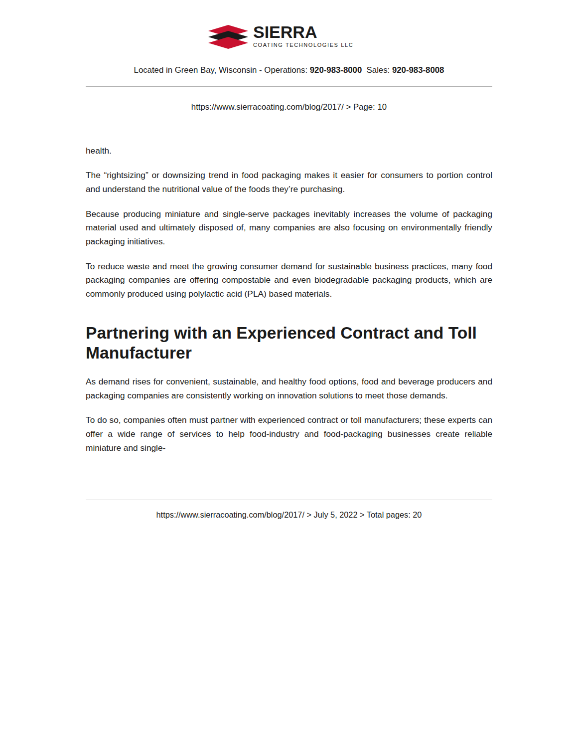SIERRA COATING TECHNOLOGIES LLC
Located in Green Bay, Wisconsin - Operations: 920-983-8000 Sales: 920-983-8008
https://www.sierracoating.com/blog/2017/ > Page: 10
health.
The “rightsizing” or downsizing trend in food packaging makes it easier for consumers to portion control and understand the nutritional value of the foods they’re purchasing.
Because producing miniature and single-serve packages inevitably increases the volume of packaging material used and ultimately disposed of, many companies are also focusing on environmentally friendly packaging initiatives.
To reduce waste and meet the growing consumer demand for sustainable business practices, many food packaging companies are offering compostable and even biodegradable packaging products, which are commonly produced using polylactic acid (PLA) based materials.
Partnering with an Experienced Contract and Toll Manufacturer
As demand rises for convenient, sustainable, and healthy food options, food and beverage producers and packaging companies are consistently working on innovation solutions to meet those demands.
To do so, companies often must partner with experienced contract or toll manufacturers; these experts can offer a wide range of services to help food-industry and food-packaging businesses create reliable miniature and single-
https://www.sierracoating.com/blog/2017/ > July 5, 2022 > Total pages: 20